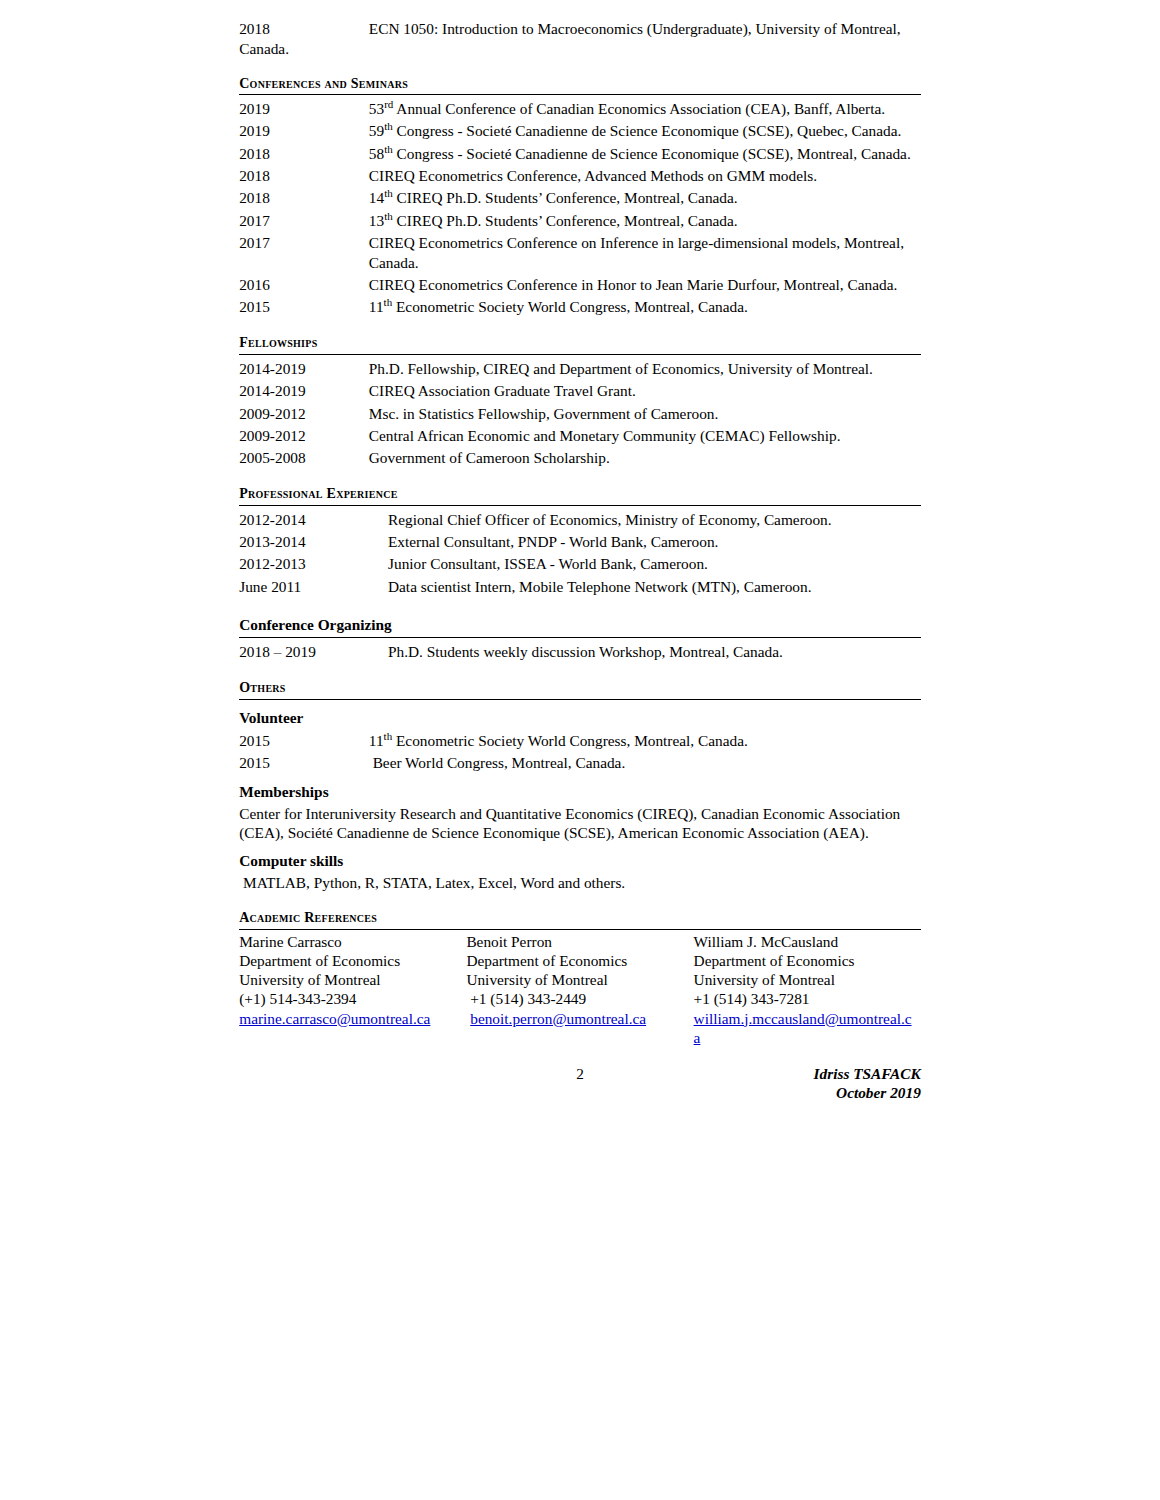2018 ECN 1050: Introduction to Macroeconomics (Undergraduate), University of Montreal, Canada.
Conferences and Seminars
| 2019 | 53 rd Annual Conference of Canadian Economics Association (CEA), Banff, Alberta. |
| 2019 | 59 th Congress - Societé Canadienne de Science Economique (SCSE), Quebec, Canada. |
| 2018 | 58 th Congress - Societé Canadienne de Science Economique (SCSE), Montreal, Canada. |
| 2018 | CIREQ Econometrics Conference, Advanced Methods on GMM models. |
| 2018 | 14 th CIREQ Ph.D. Students’ Conference, Montreal, Canada. |
| 2017 | 13 th CIREQ Ph.D. Students’ Conference, Montreal, Canada. |
| 2017 | CIREQ Econometrics Conference on Inference in large-dimensional models, Montreal, Canada. |
| 2016 | CIREQ Econometrics Conference in Honor to Jean Marie Durfour, Montreal, Canada. |
| 2015 | 11 th Econometric Society World Congress, Montreal, Canada. |
Fellowships
| 2014-2019 | Ph.D. Fellowship, CIREQ and Department of Economics, University of Montreal. |
| 2014-2019 | CIREQ Association Graduate Travel Grant. |
| 2009-2012 | Msc. in Statistics Fellowship, Government of Cameroon. |
| 2009-2012 | Central African Economic and Monetary Community (CEMAC) Fellowship. |
| 2005-2008 | Government of Cameroon Scholarship. |
Professional Experience
| 2012-2014 | Regional Chief Officer of Economics, Ministry of Economy, Cameroon. |
| 2013-2014 | External Consultant, PNDP - World Bank, Cameroon. |
| 2012-2013 | Junior Consultant, ISSEA - World Bank, Cameroon. |
| June 2011 | Data scientist Intern, Mobile Telephone Network (MTN), Cameroon. |
Conference Organizing
| 2018 – 2019 | Ph.D. Students weekly discussion Workshop, Montreal, Canada. |
Others
Volunteer
| 2015 | 11 th Econometric Society World Congress, Montreal, Canada. |
| 2015 | Beer World Congress, Montreal, Canada. |
Memberships
Center for Interuniversity Research and Quantitative Economics (CIREQ), Canadian Economic Association (CEA), Société Canadienne de Science Economique (SCSE), American Economic Association (AEA).
Computer skills
MATLAB, Python, R, STATA, Latex, Excel, Word and others.
Academic References
| Marine Carrasco Department of Economics University of Montreal (+1) 514-343-2394 marine.carrasco@umontreal.ca | Benoit Perron Department of Economics University of Montreal +1 (514) 343-2449 benoit.perron@umontreal.ca | William J. McCausland Department of Economics University of Montreal +1 (514) 343-7281 william.j.mccausland@umontreal.ca |
2
Idriss TSAFACK
October 2019